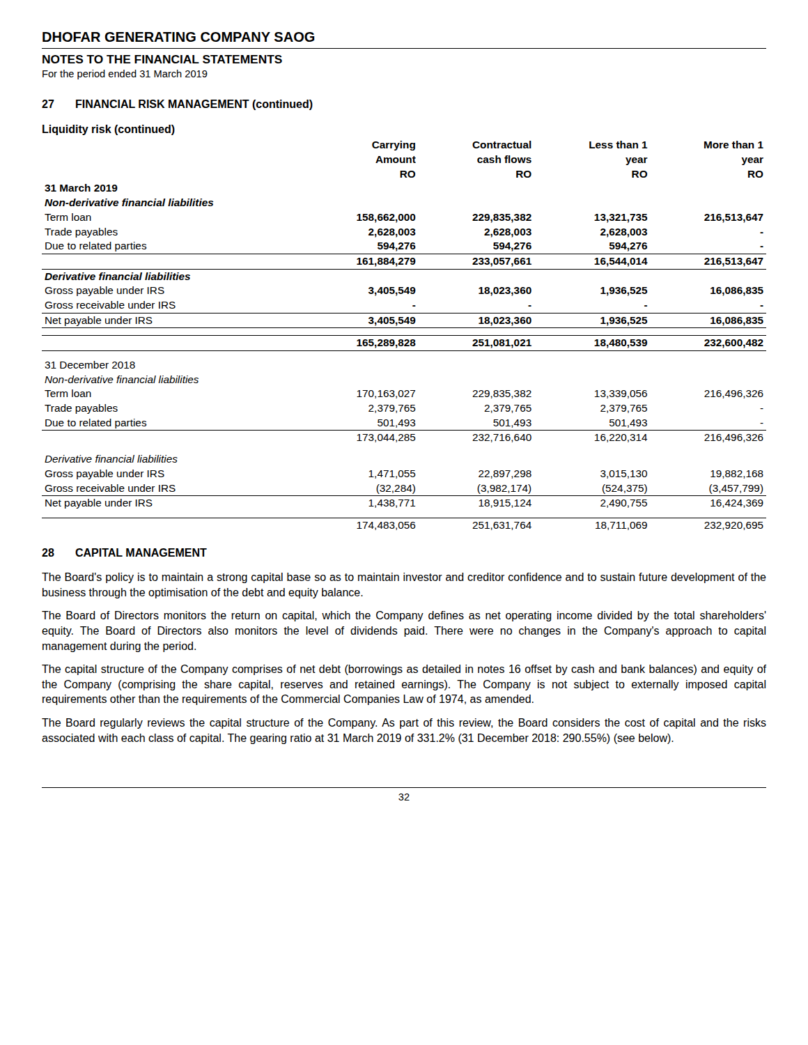DHOFAR GENERATING COMPANY SAOG
NOTES TO THE FINANCIAL STATEMENTS
For the period ended 31 March 2019
27 FINANCIAL RISK MANAGEMENT (continued)
Liquidity risk (continued)
| | Carrying | Contractual | Less than 1 | More than 1 |
| | Amount | cash flows | year | year |
| | RO | RO | RO | RO |
| 31 March 2019 |
| Non-derivative financial liabilities |
| Term loan | 158,662,000 | 229,835,382 | 13,321,735 | 216,513,647 |
| Trade payables | 2,628,003 | 2,628,003 | 2,628,003 | - |
| Due to related parties | 594,276 | 594,276 | 594,276 | - |
| | 161,884,279 | 233,057,661 | 16,544,014 | 216,513,647 |
| Derivative financial liabilities |
| Gross payable under IRS | 3,405,549 | 18,023,360 | 1,936,525 | 16,086,835 |
| Gross receivable under IRS | - | - | - | - |
| Net payable under IRS | 3,405,549 | 18,023,360 | 1,936,525 | 16,086,835 |
| | 165,289,828 | 251,081,021 | 18,480,539 | 232,600,482 |
| 31 December 2018 |
| Non-derivative financial liabilities |
| Term loan | 170,163,027 | 229,835,382 | 13,339,056 | 216,496,326 |
| Trade payables | 2,379,765 | 2,379,765 | 2,379,765 | - |
| Due to related parties | 501,493 | 501,493 | 501,493 | - |
| | 173,044,285 | 232,716,640 | 16,220,314 | 216,496,326 |
| Derivative financial liabilities |
| Gross payable under IRS | 1,471,055 | 22,897,298 | 3,015,130 | 19,882,168 |
| Gross receivable under IRS | (32,284) | (3,982,174) | (524,375) | (3,457,799) |
| Net payable under IRS | 1,438,771 | 18,915,124 | 2,490,755 | 16,424,369 |
| | 174,483,056 | 251,631,764 | 18,711,069 | 232,920,695 |
28 CAPITAL MANAGEMENT
The Board's policy is to maintain a strong capital base so as to maintain investor and creditor confidence and to sustain future development of the business through the optimisation of the debt and equity balance.
The Board of Directors monitors the return on capital, which the Company defines as net operating income divided by the total shareholders' equity. The Board of Directors also monitors the level of dividends paid. There were no changes in the Company's approach to capital management during the period.
The capital structure of the Company comprises of net debt (borrowings as detailed in notes 16 offset by cash and bank balances) and equity of the Company (comprising the share capital, reserves and retained earnings). The Company is not subject to externally imposed capital requirements other than the requirements of the Commercial Companies Law of 1974, as amended.
The Board regularly reviews the capital structure of the Company. As part of this review, the Board considers the cost of capital and the risks associated with each class of capital. The gearing ratio at 31 March 2019 of 331.2% (31 December 2018: 290.55%) (see below).
32